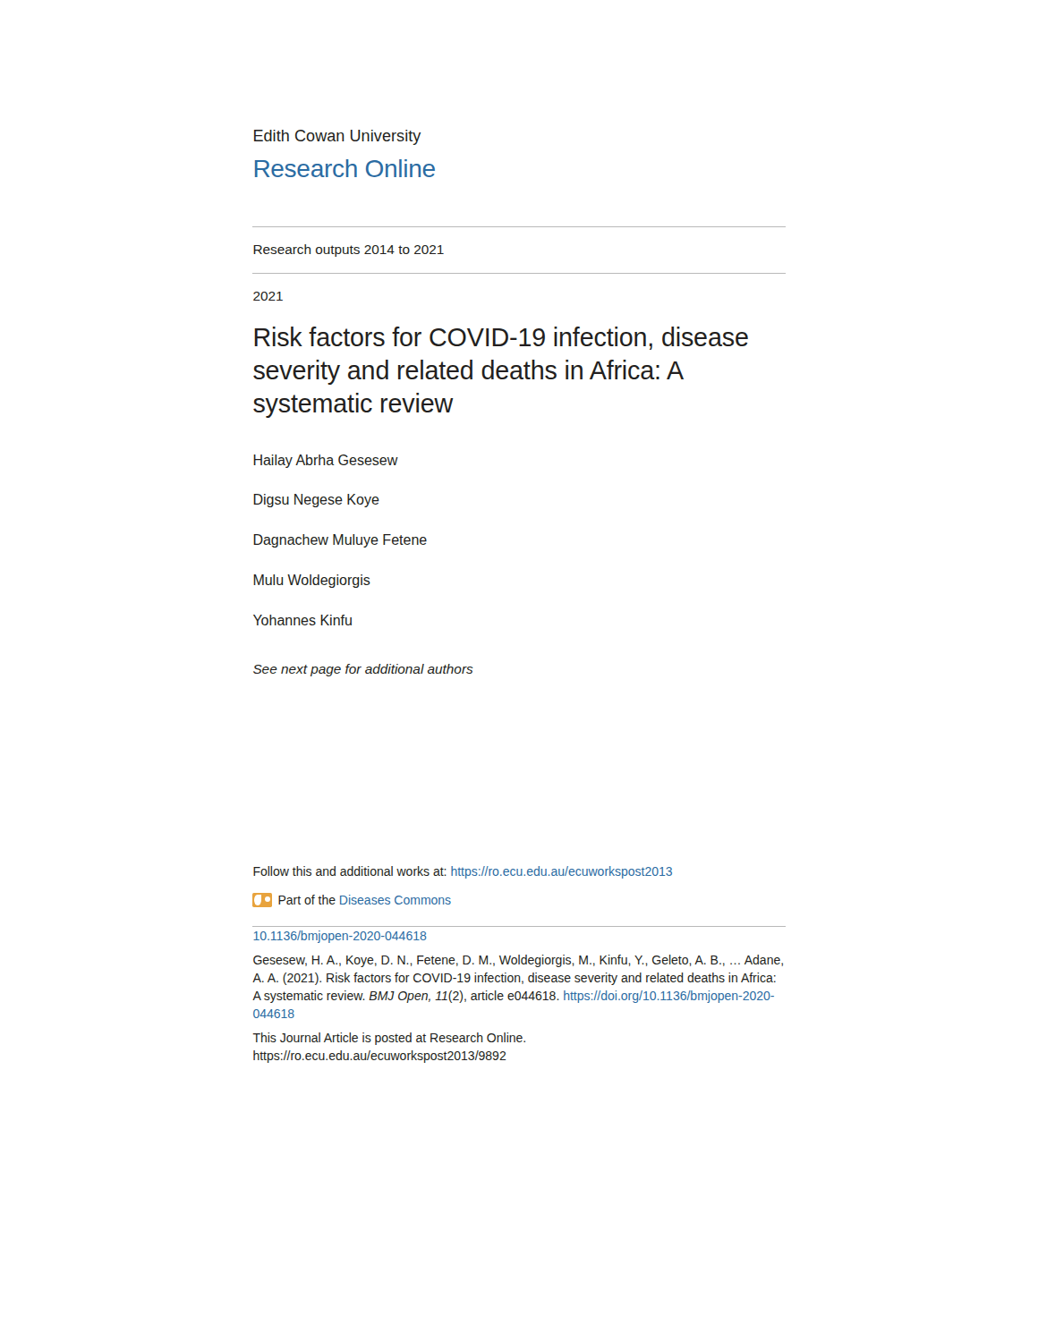Edith Cowan University
Research Online
Research outputs 2014 to 2021
2021
Risk factors for COVID-19 infection, disease severity and related deaths in Africa: A systematic review
Hailay Abrha Gesesew
Digsu Negese Koye
Dagnachew Muluye Fetene
Mulu Woldegiorgis
Yohannes Kinfu
See next page for additional authors
Follow this and additional works at: https://ro.ecu.edu.au/ecuworkspost2013
Part of the Diseases Commons
10.1136/bmjopen-2020-044618
Gesesew, H. A., Koye, D. N., Fetene, D. M., Woldegiorgis, M., Kinfu, Y., Geleto, A. B., … Adane, A. A. (2021). Risk factors for COVID-19 infection, disease severity and related deaths in Africa: A systematic review. BMJ Open, 11(2), article e044618. https://doi.org/10.1136/bmjopen-2020-044618
This Journal Article is posted at Research Online.
https://ro.ecu.edu.au/ecuworkspost2013/9892